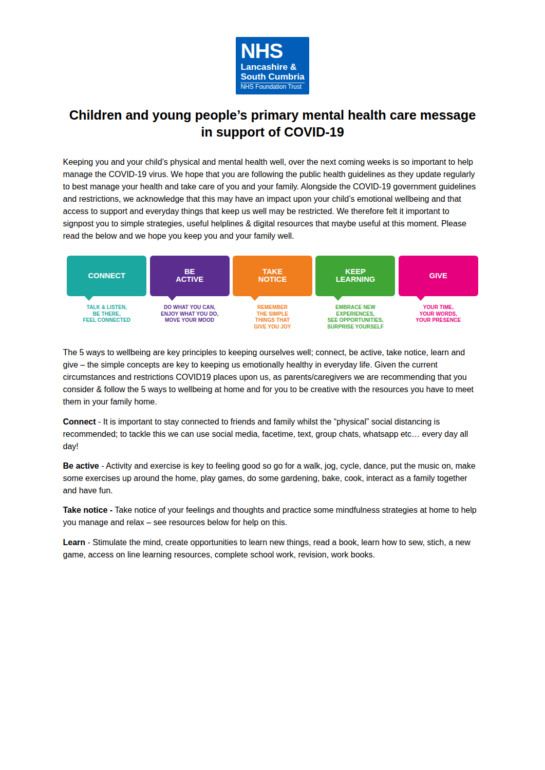NHS Lancashire &
South Cumbria NHS Foundation Trust
Children and young people’s primary mental health care message in support of COVID-19
Keeping you and your child’s physical and mental health well, over the next coming weeks is so important to help manage the COVID-19 virus. We hope that you are following the public health guidelines as they update regularly to best manage your health and take care of you and your family. Alongside the COVID-19 government guidelines and restrictions, we acknowledge that this may have an impact upon your child’s emotional wellbeing and that access to support and everyday things that keep us well may be restricted. We therefore felt it important to signpost you to simple strategies, useful helplines & digital resources that maybe useful at this moment. Please read the below and we hope you keep you and your family well.
Connect
Talk & listen,
be there,
feel connected
Be
Active
Do what you can,
enjoy what you do,
move your mood
Take
Notice
Remember
the simple
things that
give you joy
Keep
Learning
Embrace new
experiences,
see opportunities,
surprise yourself
Give
Your time,
your words,
your presence
The 5 ways to wellbeing are key principles to keeping ourselves well; connect, be active, take notice, learn and give – the simple concepts are key to keeping us emotionally healthy in everyday life. Given the current circumstances and restrictions COVID19 places upon us, as parents/caregivers we are recommending that you consider & follow the 5 ways to wellbeing at home and for you to be creative with the resources you have to meet them in your family home.
Connect - It is important to stay connected to friends and family whilst the “physical” social distancing is recommended; to tackle this we can use social media, facetime, text, group chats, whatsapp etc… every day all day!
Be active - Activity and exercise is key to feeling good so go for a walk, jog, cycle, dance, put the music on, make some exercises up around the home, play games, do some gardening, bake, cook, interact as a family together and have fun.
Take notice - Take notice of your feelings and thoughts and practice some mindfulness strategies at home to help you manage and relax – see resources below for help on this.
Learn - Stimulate the mind, create opportunities to learn new things, read a book, learn how to sew, stich, a new game, access on line learning resources, complete school work, revision, work books.